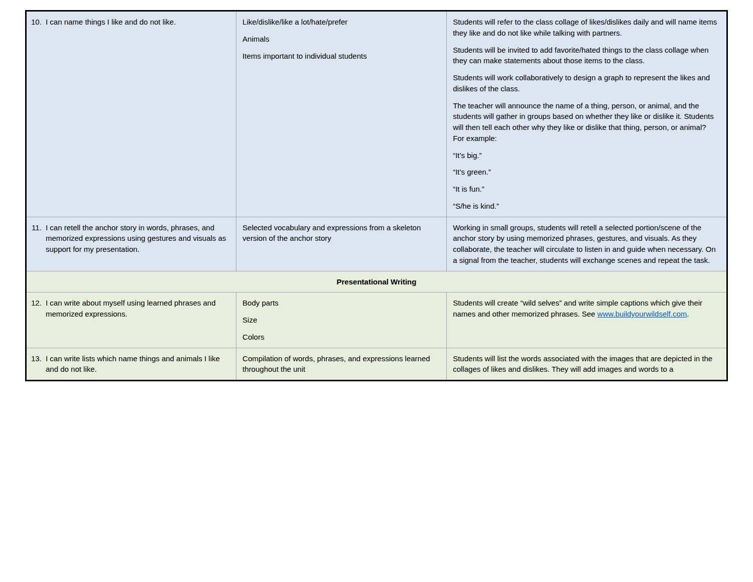| I can name things I like and do not like. | Like/dislike/like a lot/hate/prefer Animals Items important to individual students | Students will refer to the class collage of likes/dislikes daily and will name items they like and do not like while talking with partners. Students will be invited to add favorite/hated things to the class collage when they can make statements about those items to the class. Students will work collaboratively to design a graph to represent the likes and dislikes of the class. The teacher will announce the name of a thing, person, or animal, and the students will gather in groups based on whether they like or dislike it. Students will then tell each other why they like or dislike that thing, person, or animal? For example: “It’s big.” “It’s green.” “It is fun.” “S/he is kind.” |
| I can retell the anchor story in words, phrases, and memorized expressions using gestures and visuals as support for my presentation. | Selected vocabulary and expressions from a skeleton version of the anchor story | Working in small groups, students will retell a selected portion/scene of the anchor story by using memorized phrases, gestures, and visuals. As they collaborate, the teacher will circulate to listen in and guide when necessary. On a signal from the teacher, students will exchange scenes and repeat the task. |
| Presentational Writing |
| I can write about myself using learned phrases and memorized expressions. | Body parts Size Colors | Students will create “wild selves” and write simple captions which give their names and other memorized phrases. See www.buildyourwildself.com . |
| I can write lists which name things and animals I like and do not like. | Compilation of words, phrases, and expressions learned throughout the unit | Students will list the words associated with the images that are depicted in the collages of likes and dislikes. They will add images and words to a |